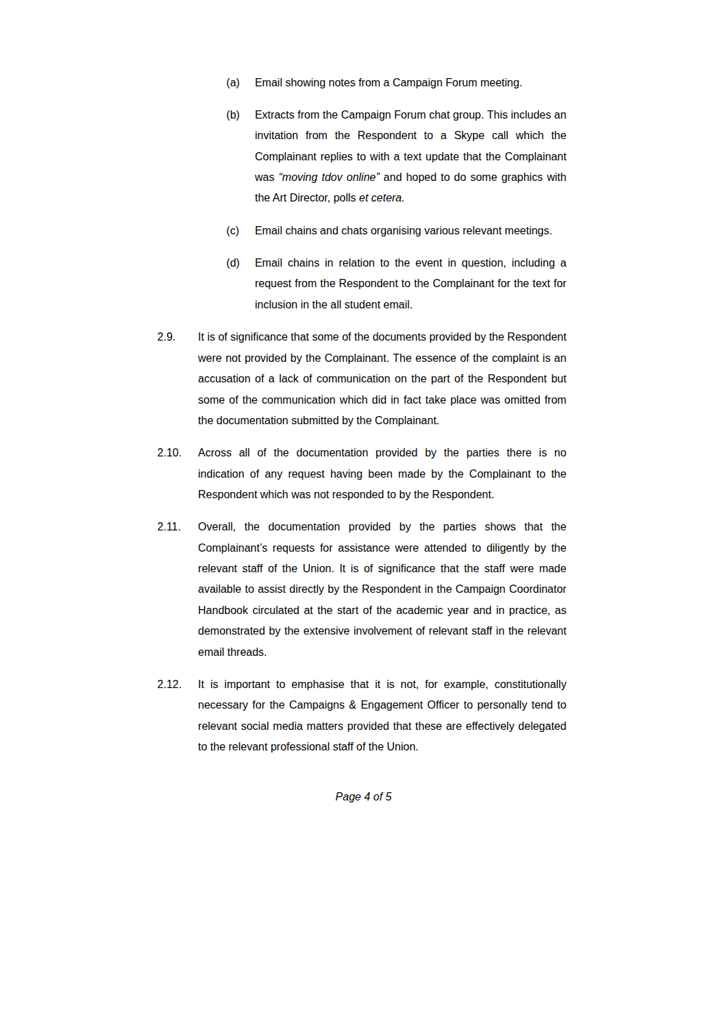(a) Email showing notes from a Campaign Forum meeting.
(b) Extracts from the Campaign Forum chat group. This includes an invitation from the Respondent to a Skype call which the Complainant replies to with a text update that the Complainant was “moving tdov online” and hoped to do some graphics with the Art Director, polls et cetera.
(c) Email chains and chats organising various relevant meetings.
(d) Email chains in relation to the event in question, including a request from the Respondent to the Complainant for the text for inclusion in the all student email.
2.9. It is of significance that some of the documents provided by the Respondent were not provided by the Complainant. The essence of the complaint is an accusation of a lack of communication on the part of the Respondent but some of the communication which did in fact take place was omitted from the documentation submitted by the Complainant.
2.10. Across all of the documentation provided by the parties there is no indication of any request having been made by the Complainant to the Respondent which was not responded to by the Respondent.
2.11. Overall, the documentation provided by the parties shows that the Complainant’s requests for assistance were attended to diligently by the relevant staff of the Union. It is of significance that the staff were made available to assist directly by the Respondent in the Campaign Coordinator Handbook circulated at the start of the academic year and in practice, as demonstrated by the extensive involvement of relevant staff in the relevant email threads.
2.12. It is important to emphasise that it is not, for example, constitutionally necessary for the Campaigns & Engagement Officer to personally tend to relevant social media matters provided that these are effectively delegated to the relevant professional staff of the Union.
Page 4 of 5